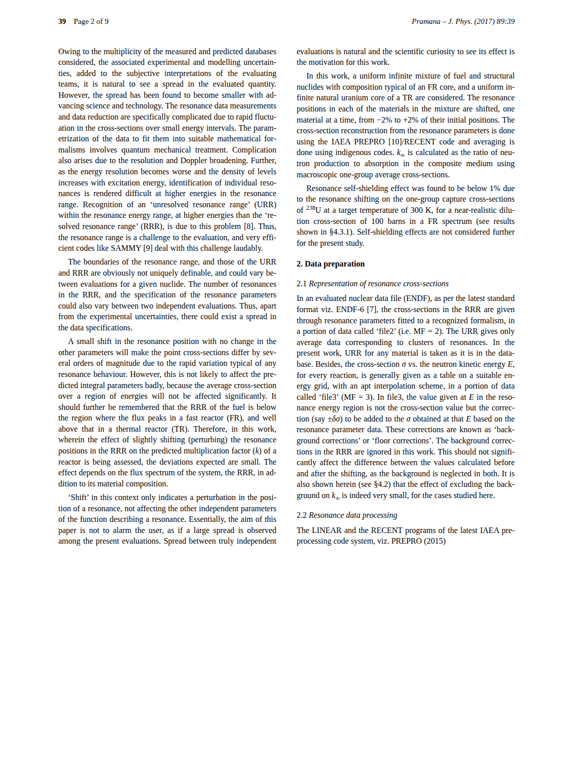39 Page 2 of 9
Pramana – J. Phys. (2017) 89:39
Owing to the multiplicity of the measured and predicted databases considered, the associated experimental and modelling uncertainties, added to the subjective interpretations of the evaluating teams, it is natural to see a spread in the evaluated quantity. However, the spread has been found to become smaller with advancing science and technology. The resonance data measurements and data reduction are specifically complicated due to rapid fluctuation in the cross-sections over small energy intervals. The parametrization of the data to fit them into suitable mathematical formalisms involves quantum mechanical treatment. Complication also arises due to the resolution and Doppler broadening. Further, as the energy resolution becomes worse and the density of levels increases with excitation energy, identification of individual resonances is rendered difficult at higher energies in the resonance range. Recognition of an ‘unresolved resonance range’ (URR) within the resonance energy range, at higher energies than the ‘resolved resonance range’ (RRR), is due to this problem [8]. Thus, the resonance range is a challenge to the evaluation, and very efficient codes like SAMMY [9] deal with this challenge laudably.
The boundaries of the resonance range, and those of the URR and RRR are obviously not uniquely definable, and could vary between evaluations for a given nuclide. The number of resonances in the RRR, and the specification of the resonance parameters could also vary between two independent evaluations. Thus, apart from the experimental uncertainties, there could exist a spread in the data specifications.
A small shift in the resonance position with no change in the other parameters will make the point cross-sections differ by several orders of magnitude due to the rapid variation typical of any resonance behaviour. However, this is not likely to affect the predicted integral parameters badly, because the average cross-section over a region of energies will not be affected significantly. It should further be remembered that the RRR of the fuel is below the region where the flux peaks in a fast reactor (FR), and well above that in a thermal reactor (TR). Therefore, in this work, wherein the effect of slightly shifting (perturbing) the resonance positions in the RRR on the predicted multiplication factor (k) of a reactor is being assessed, the deviations expected are small. The effect depends on the flux spectrum of the system, the RRR, in addition to its material composition.
‘Shift’ in this context only indicates a perturbation in the position of a resonance, not affecting the other independent parameters of the function describing a resonance. Essentially, the aim of this paper is not to alarm the user, as if a large spread is observed among the present evaluations. Spread between truly independent evaluations is natural and the scientific curiosity to see its effect is the motivation for this work.
In this work, a uniform infinite mixture of fuel and structural nuclides with composition typical of an FR core, and a uniform infinite natural uranium core of a TR are considered. The resonance positions in each of the materials in the mixture are shifted, one material at a time, from −2% to +2% of their initial positions. The cross-section reconstruction from the resonance parameters is done using the IAEA PREPRO [10]/RECENT code and averaging is done using indigenous codes. k∞ is calculated as the ratio of neutron production to absorption in the composite medium using macroscopic one-group average cross-sections.
Resonance self-shielding effect was found to be below 1% due to the resonance shifting on the one-group capture cross-sections of 238U at a target temperature of 300 K, for a near-realistic dilution cross-section of 100 barns in a FR spectrum (see results shown in §4.3.1). Self-shielding effects are not considered further for the present study.
2. Data preparation
2.1 Representation of resonance cross-sections
In an evaluated nuclear data file (ENDF), as per the latest standard format viz. ENDF-6 [7], the cross-sections in the RRR are given through resonance parameters fitted to a recognized formalism, in a portion of data called ‘file2’ (i.e. MF = 2). The URR gives only average data corresponding to clusters of resonances. In the present work, URR for any material is taken as it is in the database. Besides, the cross-section σ vs. the neutron kinetic energy E, for every reaction, is generally given as a table on a suitable energy grid, with an apt interpolation scheme, in a portion of data called ‘file3’ (MF = 3). In file3, the value given at E in the resonance energy region is not the cross-section value but the correction (say ±δσ) to be added to the σ obtained at that E based on the resonance parameter data. These corrections are known as ‘background corrections’ or ‘floor corrections’. The background corrections in the RRR are ignored in this work. This should not significantly affect the difference between the values calculated before and after the shifting, as the background is neglected in both. It is also shown herein (see §4.2) that the effect of excluding the background on k∞ is indeed very small, for the cases studied here.
2.2 Resonance data processing
The LINEAR and the RECENT programs of the latest IAEA preprocessing code system, viz. PREPRO (2015)